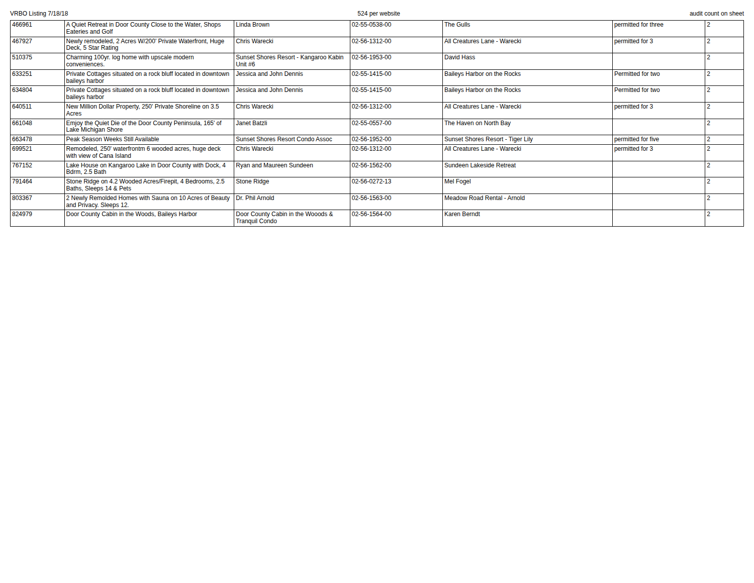VRBO Listing 7/18/18
524 per website
audit count on sheet
| 466961 | A Quiet Retreat in Door County Close to the Water, Shops Eateries and Golf | Linda Brown | 02-55-0538-00 | The Gulls | permitted for three | 2 |
| 467927 | Newly remodeled, 2 Acres W/200' Private Waterfront, Huge Deck, 5 Star Rating | Chris Warecki | 02-56-1312-00 | All Creatures Lane - Warecki | permitted for 3 | 2 |
| 510375 | Charming 100yr. log home with upscale modern conveniences. | Sunset Shores Resort - Kangaroo Kabin Unit #6 | 02-56-1953-00 | David Hass | | 2 |
| 633251 | Private Cottages situated on a rock bluff located in downtown baileys harbor | Jessica and John Dennis | 02-55-1415-00 | Baileys Harbor on the Rocks | Permitted for two | 2 |
| 634804 | Private Cottages situated on a rock bluff located in downtown baileys harbor | Jessica and John Dennis | 02-55-1415-00 | Baileys Harbor on the Rocks | Permitted for two | 2 |
| 640511 | New Million Dollar Property, 250' Private Shoreline on 3.5 Acres | Chris Warecki | 02-56-1312-00 | All Creatures Lane - Warecki | permitted for 3 | 2 |
| 661048 | Emjoy the Quiet Die of the Door County Peninsula, 165' of Lake Michigan Shore | Janet Batzli | 02-55-0557-00 | The Haven on North Bay | | 2 |
| 663478 | Peak Season Weeks Still Available | Sunset Shores Resort Condo Assoc | 02-56-1952-00 | Sunset Shores Resort - Tiger Lily | permitted for five | 2 |
| 699521 | Remodeled, 250' waterfrontm 6 wooded acres, huge deck with view of Cana Island | Chris Warecki | 02-56-1312-00 | All Creatures Lane - Warecki | permitted for 3 | 2 |
| 767152 | Lake House on Kangaroo Lake in Door County with Dock, 4 Bdrm, 2.5 Bath | Ryan and Maureen Sundeen | 02-56-1562-00 | Sundeen Lakeside Retreat | | 2 |
| 791464 | Stone Ridge on 4.2 Wooded Acres/Firepit, 4 Bedrooms, 2.5 Baths, Sleeps 14 & Pets | Stone Ridge | 02-56-0272-13 | Mel Fogel | | 2 |
| 803367 | 2 Newly Remolded Homes with Sauna on 10 Acres of Beauty and Privacy. Sleeps 12. | Dr. Phil Arnold | 02-56-1563-00 | Meadow Road Rental - Arnold | | 2 |
| 824979 | Door County Cabin in the Woods, Baileys Harbor | Door County Cabin in the Wooods & Tranquil Condo | 02-56-1564-00 | Karen Berndt | | 2 |